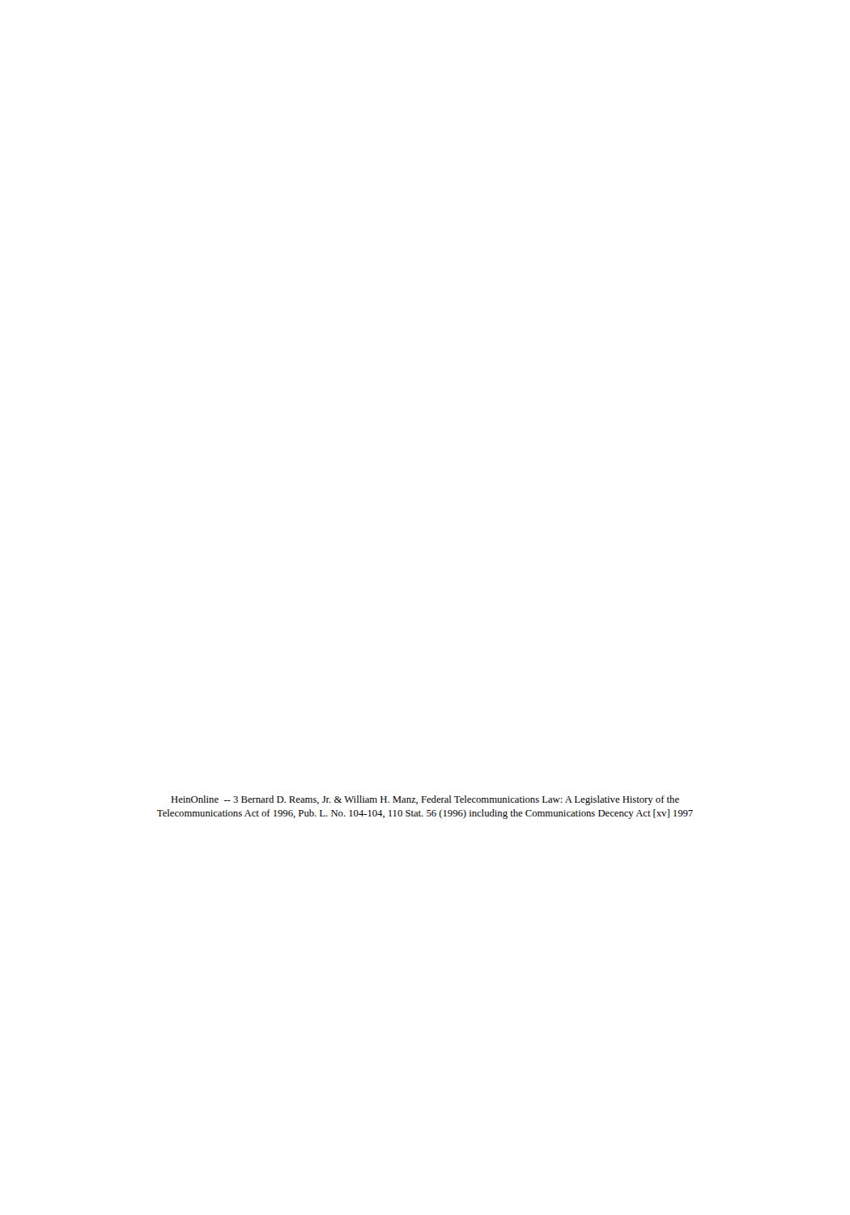HeinOnline -- 3 Bernard D. Reams, Jr. & William H. Manz, Federal Telecommunications Law: A Legislative History of the Telecommunications Act of 1996, Pub. L. No. 104-104, 110 Stat. 56 (1996) including the Communications Decency Act [xv] 1997